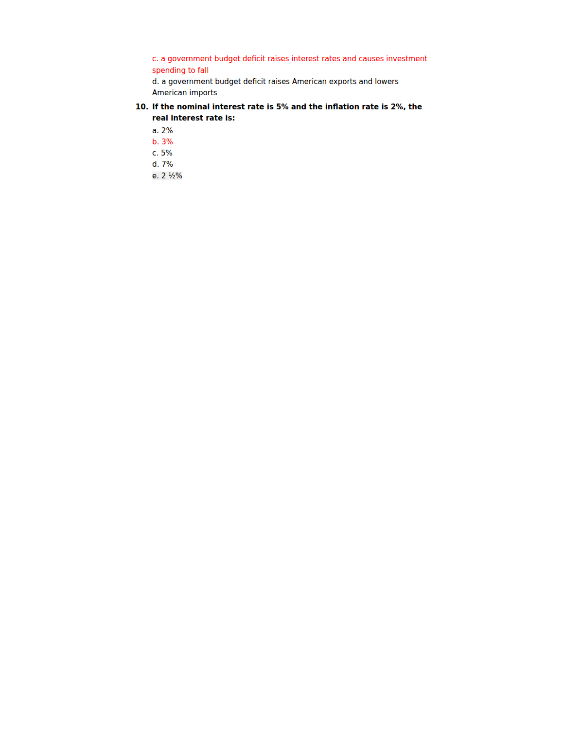c. a government budget deficit raises interest rates and causes investment spending to fall
d. a government budget deficit raises American exports and lowers American imports
If the nominal interest rate is 5% and the inflation rate is 2%, the real interest rate is:
a. 2%
b. 3%
c. 5%
d. 7%
e. 2 ½%